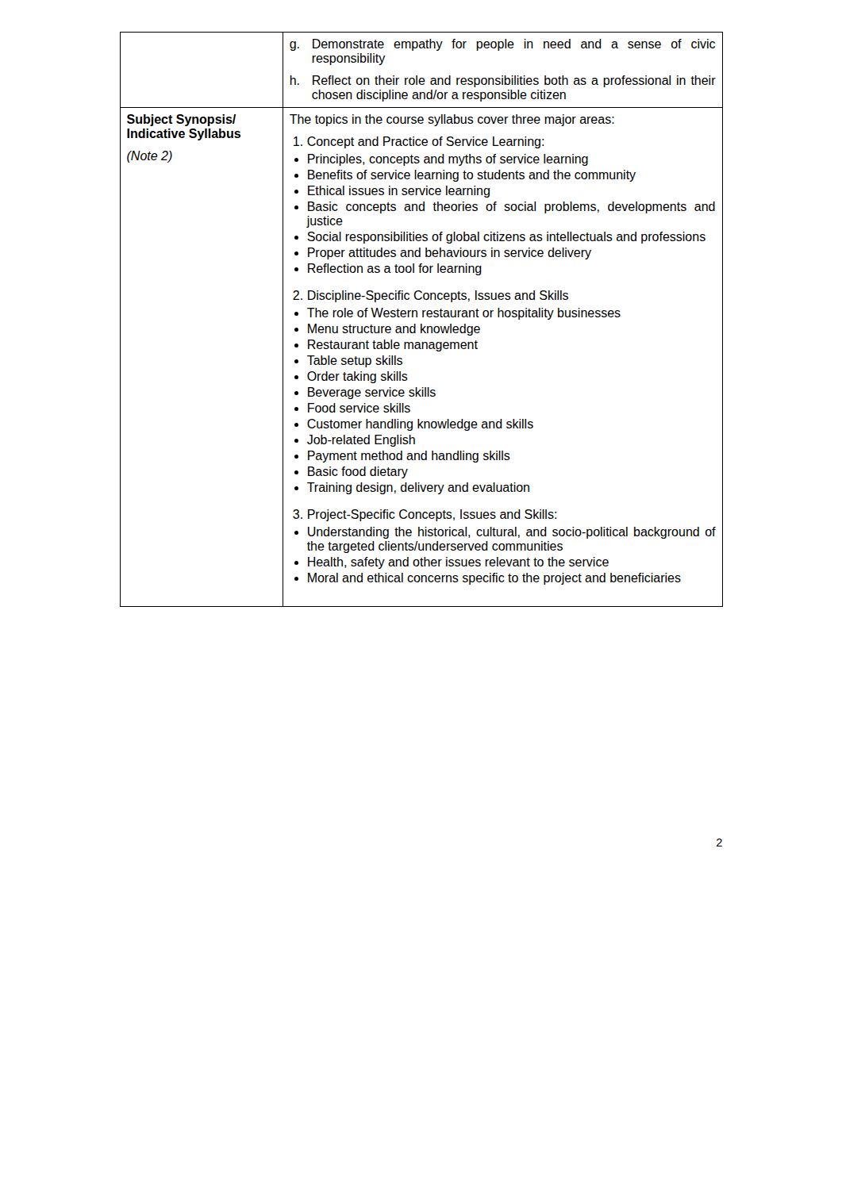| | g. Demonstrate empathy for people in need and a sense of civic responsibility h. Reflect on their role and responsibilities both as a professional in their chosen discipline and/or a responsible citizen |
| Subject Synopsis/ Indicative Syllabus (Note 2) | The topics in the course syllabus cover three major areas: Concept and Practice of Service Learning: Principles, concepts and myths of service learning Benefits of service learning to students and the community Ethical issues in service learning Basic concepts and theories of social problems, developments and justice Social responsibilities of global citizens as intellectuals and professions Proper attitudes and behaviours in service delivery Reflection as a tool for learning Discipline-Specific Concepts, Issues and Skills The role of Western restaurant or hospitality businesses Menu structure and knowledge Restaurant table management Table setup skills Order taking skills Beverage service skills Food service skills Customer handling knowledge and skills Job-related English Payment method and handling skills Basic food dietary Training design, delivery and evaluation Project-Specific Concepts, Issues and Skills: Understanding the historical, cultural, and socio-political background of the targeted clients/underserved communities Health, safety and other issues relevant to the service Moral and ethical concerns specific to the project and beneficiaries |
2